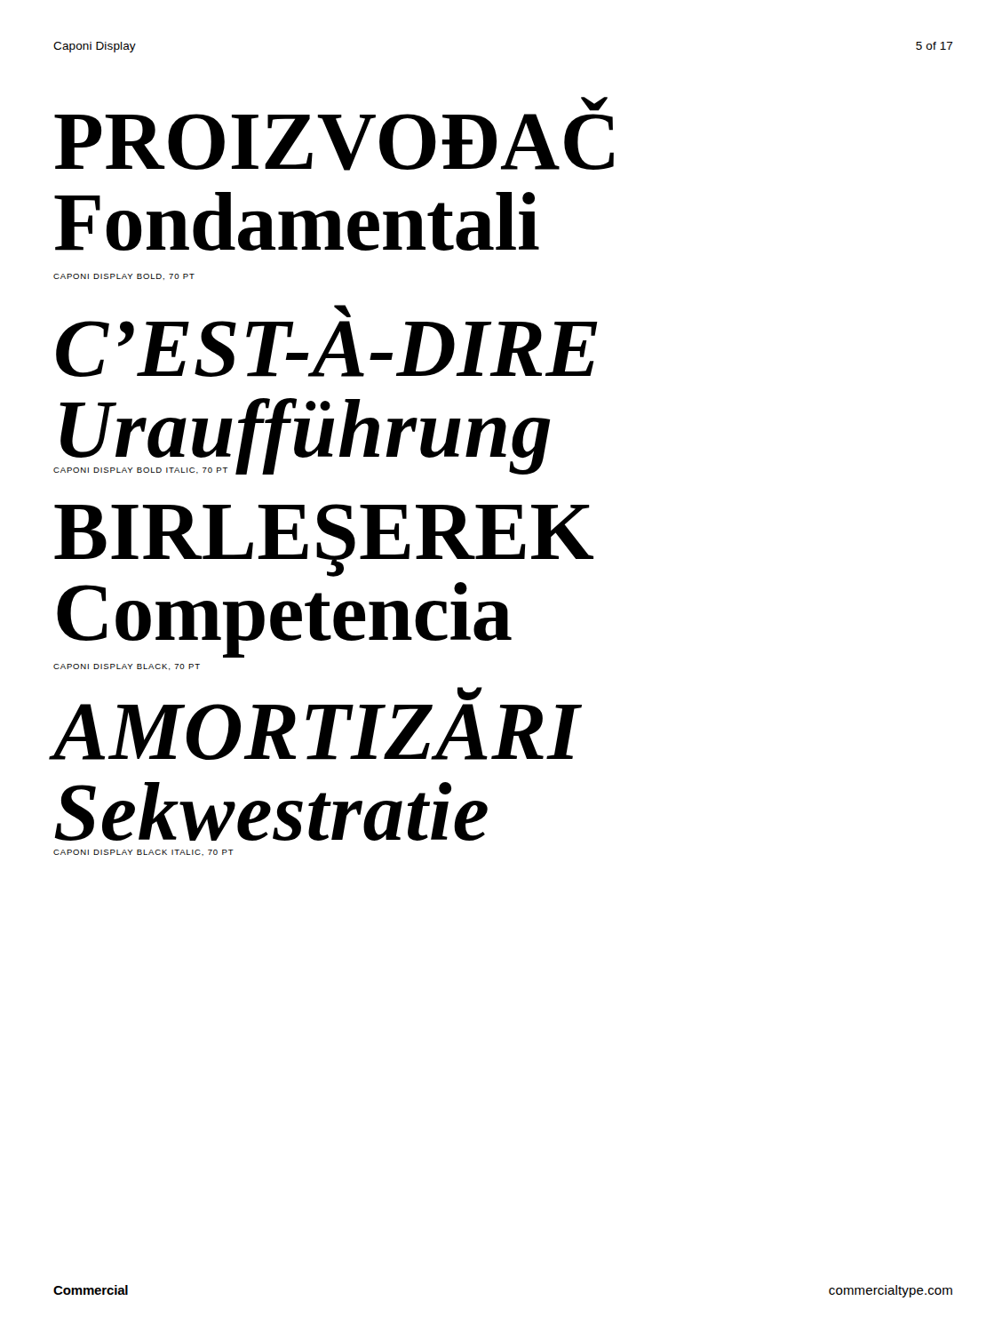Caponi Display 5 of 17
PROIZVOĐAČ
Fondamentali
Caponi Display Bold, 70 Pt
C’EST-À-DIRE
Uraufführung
Caponi Display Bold Italic, 70 Pt
BIRLEŞEREK
Competencia
Caponi Display Black, 70 Pt
AMORTIZĂRI
Sekwestratie
Caponi Display Black Italic, 70 Pt
Commercial commercialtype.com